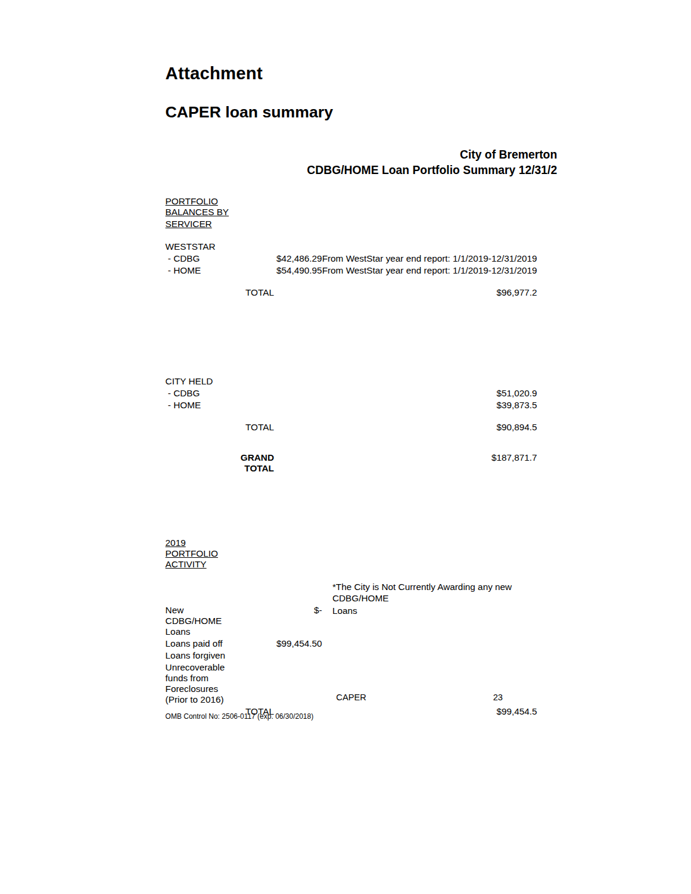Attachment
CAPER loan summary
City of Bremerton
CDBG/HOME Loan Portfolio Summary 12/31/2
| PORTFOLIO BALANCES BY | | | |
| SERVICER | | | |
| WESTSTAR | | | |
| - CDBG | | $42,486.29 | From WestStar year end report: 1/1/2019-12/31/2019 |
| - HOME | | $54,490.95 | From WestStar year end report: 1/1/2019-12/31/2019 |
| | TOTAL | | $96,977.2 |
| CITY HELD | | | |
| - CDBG | | | $51,020.9 |
| - HOME | | | $39,873.5 |
| | TOTAL | | $90,894.5 |
| | GRAND TOTAL | | $187,871.7 |
| 2019 PORTFOLIO ACTIVITY | | | |
| | | | *The City is Not Currently Awarding any new CDBG/HOME |
| New CDBG/HOME Loans | | $- | Loans |
| Loans paid off | | $99,454.50 | |
| Loans forgiven | | | |
| Unrecoverable funds from Foreclosures (Prior to 2016) | | | |
| | TOTAL | | $99,454.5 |
CAPER 23
OMB Control No: 2506-0117 (exp. 06/30/2018)